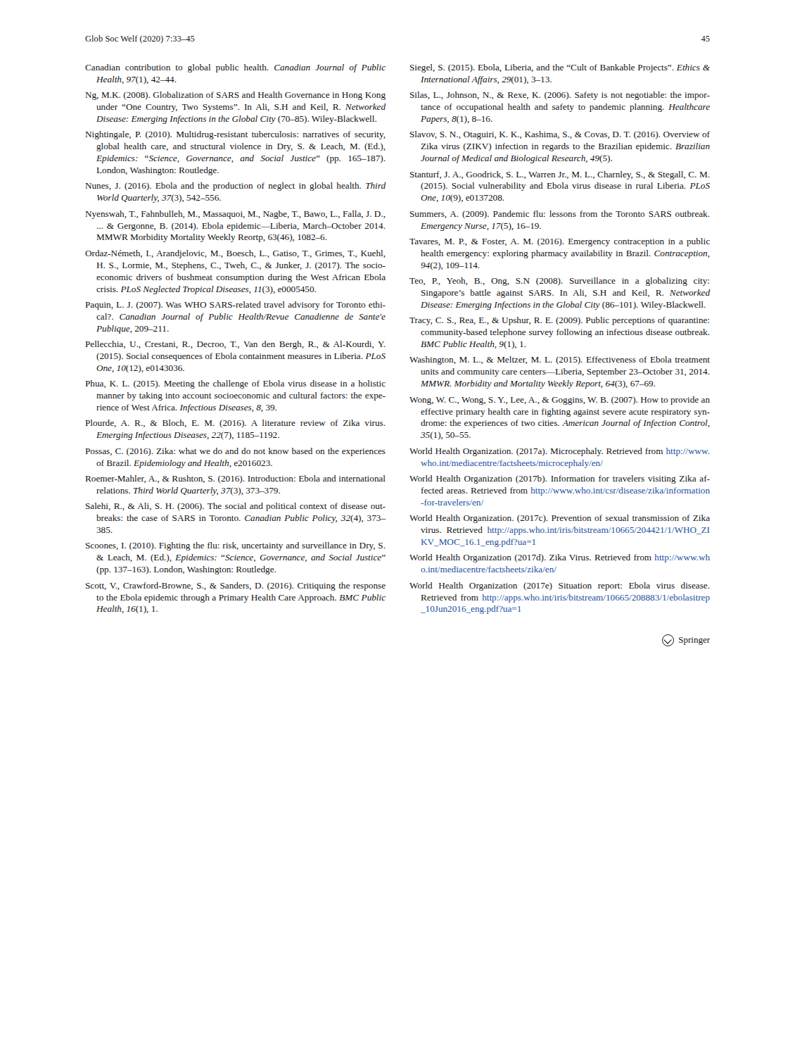Glob Soc Welf (2020) 7:33–45
45
Canadian contribution to global public health. Canadian Journal of Public Health, 97(1), 42–44.
Ng, M.K. (2008). Globalization of SARS and Health Governance in Hong Kong under “One Country, Two Systems”. In Ali, S.H and Keil, R. Networked Disease: Emerging Infections in the Global City (70–85). Wiley-Blackwell.
Nightingale, P. (2010). Multidrug-resistant tuberculosis: narratives of security, global health care, and structural violence in Dry, S. & Leach, M. (Ed.), Epidemics: “Science, Governance, and Social Justice” (pp. 165–187). London, Washington: Routledge.
Nunes, J. (2016). Ebola and the production of neglect in global health. Third World Quarterly, 37(3), 542–556.
Nyenswah, T., Fahnbulleh, M., Massaquoi, M., Nagbe, T., Bawo, L., Falla, J. D., ... & Gergonne, B. (2014). Ebola epidemic—Liberia, March–October 2014. MMWR Morbidity Mortality Weekly Reortp, 63(46), 1082–6.
Ordaz-Németh, I., Arandjelovic, M., Boesch, L., Gatiso, T., Grimes, T., Kuehl, H. S., Lormie, M., Stephens, C., Tweh, C., & Junker, J. (2017). The socio-economic drivers of bushmeat consumption during the West African Ebola crisis. PLoS Neglected Tropical Diseases, 11(3), e0005450.
Paquin, L. J. (2007). Was WHO SARS-related travel advisory for Toronto ethical?. Canadian Journal of Public Health/Revue Canadienne de Sante'e Publique, 209–211.
Pellecchia, U., Crestani, R., Decroo, T., Van den Bergh, R., & Al-Kourdi, Y. (2015). Social consequences of Ebola containment measures in Liberia. PLoS One, 10(12), e0143036.
Phua, K. L. (2015). Meeting the challenge of Ebola virus disease in a holistic manner by taking into account socioeconomic and cultural factors: the experience of West Africa. Infectious Diseases, 8, 39.
Plourde, A. R., & Bloch, E. M. (2016). A literature review of Zika virus. Emerging Infectious Diseases, 22(7), 1185–1192.
Possas, C. (2016). Zika: what we do and do not know based on the experiences of Brazil. Epidemiology and Health, e2016023.
Roemer-Mahler, A., & Rushton, S. (2016). Introduction: Ebola and international relations. Third World Quarterly, 37(3), 373–379.
Salehi, R., & Ali, S. H. (2006). The social and political context of disease outbreaks: the case of SARS in Toronto. Canadian Public Policy, 32(4), 373–385.
Scoones, I. (2010). Fighting the flu: risk, uncertainty and surveillance in Dry, S. & Leach, M. (Ed.), Epidemics: “Science, Governance, and Social Justice” (pp. 137–163). London, Washington: Routledge.
Scott, V., Crawford-Browne, S., & Sanders, D. (2016). Critiquing the response to the Ebola epidemic through a Primary Health Care Approach. BMC Public Health, 16(1), 1.
Siegel, S. (2015). Ebola, Liberia, and the “Cult of Bankable Projects”. Ethics & International Affairs, 29(01), 3–13.
Silas, L., Johnson, N., & Rexe, K. (2006). Safety is not negotiable: the importance of occupational health and safety to pandemic planning. Healthcare Papers, 8(1), 8–16.
Slavov, S. N., Otaguiri, K. K., Kashima, S., & Covas, D. T. (2016). Overview of Zika virus (ZIKV) infection in regards to the Brazilian epidemic. Brazilian Journal of Medical and Biological Research, 49(5).
Stanturf, J. A., Goodrick, S. L., Warren Jr., M. L., Charnley, S., & Stegall, C. M. (2015). Social vulnerability and Ebola virus disease in rural Liberia. PLoS One, 10(9), e0137208.
Summers, A. (2009). Pandemic flu: lessons from the Toronto SARS outbreak. Emergency Nurse, 17(5), 16–19.
Tavares, M. P., & Foster, A. M. (2016). Emergency contraception in a public health emergency: exploring pharmacy availability in Brazil. Contraception, 94(2), 109–114.
Teo, P., Yeoh, B., Ong, S.N (2008). Surveillance in a globalizing city: Singapore’s battle against SARS. In Ali, S.H and Keil, R. Networked Disease: Emerging Infections in the Global City (86–101). Wiley-Blackwell.
Tracy, C. S., Rea, E., & Upshur, R. E. (2009). Public perceptions of quarantine: community-based telephone survey following an infectious disease outbreak. BMC Public Health, 9(1), 1.
Washington, M. L., & Meltzer, M. L. (2015). Effectiveness of Ebola treatment units and community care centers—Liberia, September 23–October 31, 2014. MMWR. Morbidity and Mortality Weekly Report, 64(3), 67–69.
Wong, W. C., Wong, S. Y., Lee, A., & Goggins, W. B. (2007). How to provide an effective primary health care in fighting against severe acute respiratory syndrome: the experiences of two cities. American Journal of Infection Control, 35(1), 50–55.
World Health Organization. (2017a). Microcephaly. Retrieved from http://www.who.int/mediacentre/factsheets/microcephaly/en/
World Health Organization (2017b). Information for travelers visiting Zika affected areas. Retrieved from http://www.who.int/csr/disease/zika/information-for-travelers/en/
World Health Organization. (2017c). Prevention of sexual transmission of Zika virus. Retrieved http://apps.who.int/iris/bitstream/10665/204421/1/WHO_ZIKV_MOC_16.1_eng.pdf?ua=1
World Health Organization (2017d). Zika Virus. Retrieved from http://www.who.int/mediacentre/factsheets/zika/en/
World Health Organization (2017e) Situation report: Ebola virus disease. Retrieved from http://apps.who.int/iris/bitstream/10665/208883/1/ebolasitrep_10Jun2016_eng.pdf?ua=1
Springer